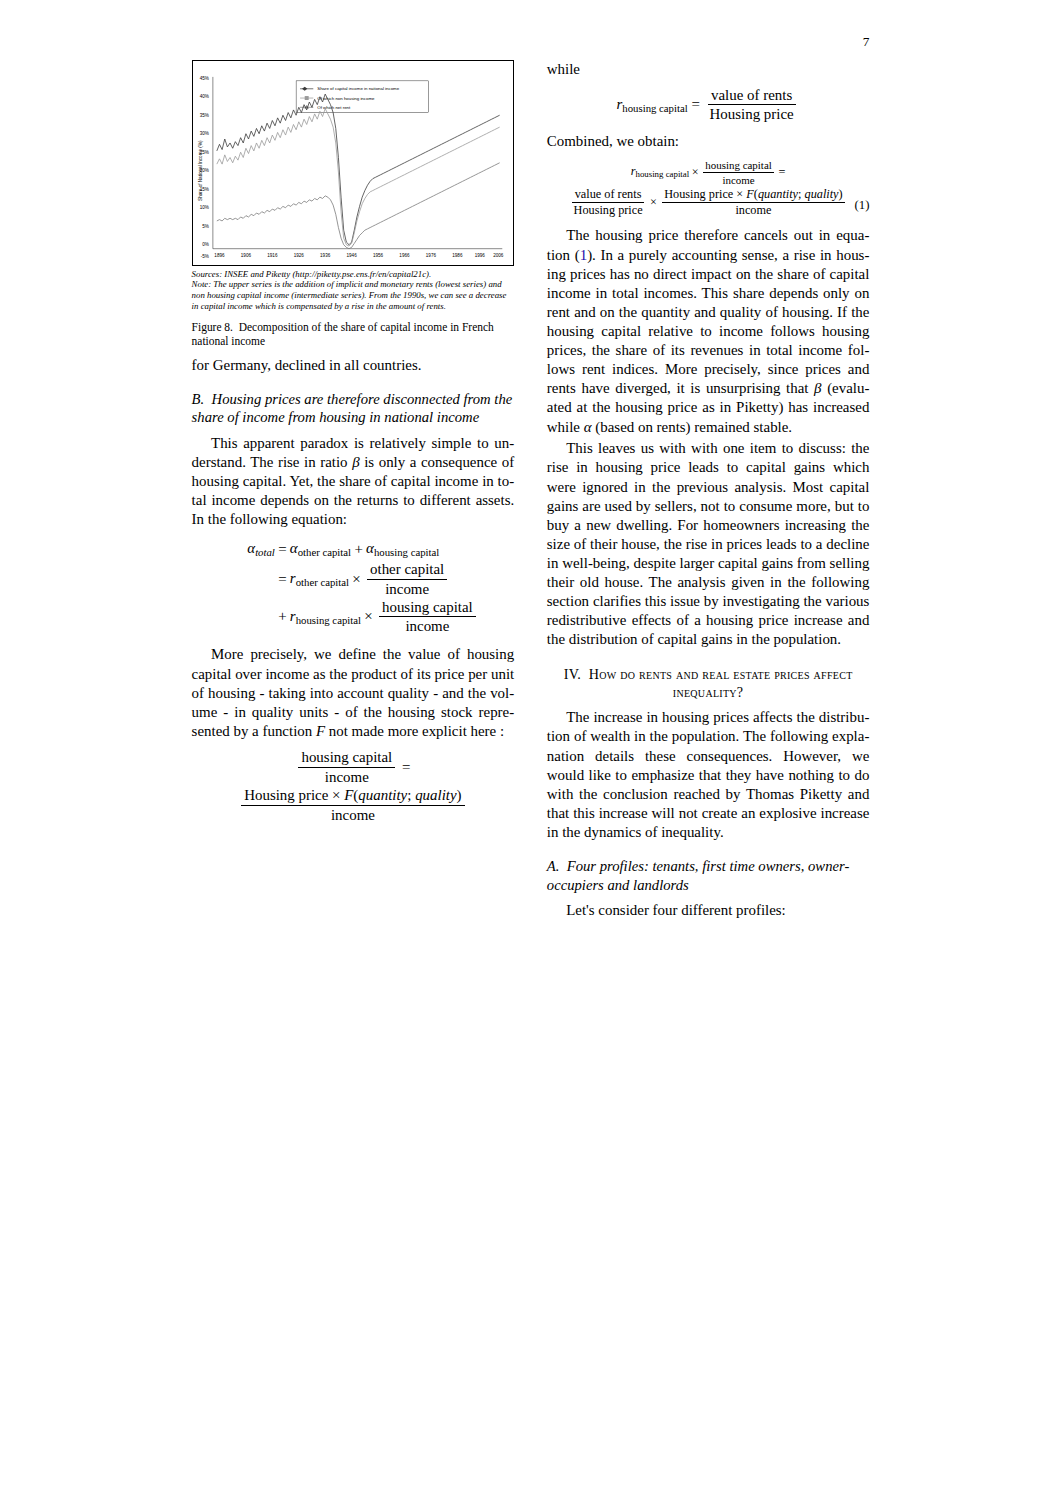7
45% 40% 35% 30% 25% 20% 15% 10% 5% 0% -5% Share of National Income (%) 1896 1906 1916 1926 1936 1946 1956 1966 1976 1986 1996 2006 Share of capital income in national income Of which non housing income Of which net rent
Sources: INSEE and Piketty (http://piketty.pse.ens.fr/en/capital21c).
Note: The upper series is the addition of implicit and monetary rents (lowest series) and non housing capital income (intermediate series). From the 1990s, we can see a decrease in capital income which is compensated by a rise in the amount of rents.
Figure 8. Decomposition of the share of capital income in French national income
for Germany, declined in all countries.
B. Housing prices are therefore disconnected from the share of income from housing in national income
This apparent paradox is relatively simple to understand. The rise in ratio β is only a consequence of housing capital. Yet, the share of capital income in total income depends on the returns to different assets. In the following equation:
αtotal = αother capital + αhousing capital
= rother capital × other capital income
+ rhousing capital × housing capital income
More precisely, we define the value of housing capital over income as the product of its price per unit of housing - taking into account quality - and the volume - in quality units - of the housing stock represented by a function F not made more explicit here :
housing capital income =
Housing price × F(quantity; quality) income
while
rhousing capital = value of rents Housing price
Combined, we obtain:
rhousing capital × housing capital income =
value of rents Housing price × Housing price × F(quantity; quality) income
(1)
The housing price therefore cancels out in equation (1). In a purely accounting sense, a rise in housing prices has no direct impact on the share of capital income in total incomes. This share depends only on rent and on the quantity and quality of housing. If the housing capital relative to income follows housing prices, the share of its revenues in total income follows rent indices. More precisely, since prices and rents have diverged, it is unsurprising that β (evaluated at the housing price as in Piketty) has increased while α (based on rents) remained stable.
This leaves us with with one item to discuss: the rise in housing price leads to capital gains which were ignored in the previous analysis. Most capital gains are used by sellers, not to consume more, but to buy a new dwelling. For homeowners increasing the size of their house, the rise in prices leads to a decline in well-being, despite larger capital gains from selling their old house. The analysis given in the following section clarifies this issue by investigating the various redistributive effects of a housing price increase and the distribution of capital gains in the population.
IV. How do rents and real estate prices affect inequality?
The increase in housing prices affects the distribution of wealth in the population. The following explanation details these consequences. However, we would like to emphasize that they have nothing to do with the conclusion reached by Thomas Piketty and that this increase will not create an explosive increase in the dynamics of inequality.
A. Four profiles: tenants, first time owners, owner-occupiers and landlords
Let's consider four different profiles: